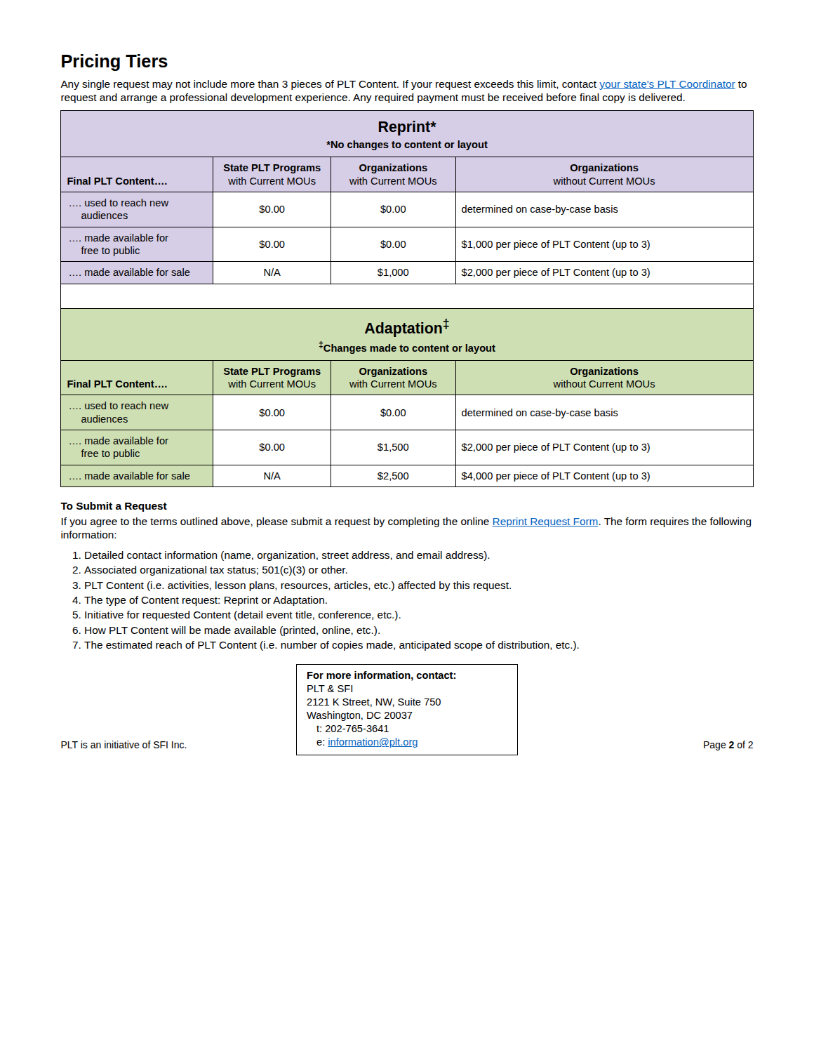Pricing Tiers
Any single request may not include more than 3 pieces of PLT Content. If your request exceeds this limit, contact your state's PLT Coordinator to request and arrange a professional development experience. Any required payment must be received before final copy is delivered.
| Reprint* *No changes to content or layout |
| Final PLT Content …. | State PLT Programs with Current MOUs | Organizations with Current MOUs | Organizations without Current MOUs |
| …. used to reach new audiences | $0.00 | $0.00 | determined on case-by-case basis |
| …. made available for free to public | $0.00 | $0.00 | $1,000 per piece of PLT Content (up to 3) |
| …. made available for sale | N/A | $1,000 | $2,000 per piece of PLT Content (up to 3) |
| Adaptation ‡ ‡ Changes made to content or layout |
| Final PLT Content …. | State PLT Programs with Current MOUs | Organizations with Current MOUs | Organizations without Current MOUs |
| …. used to reach new audiences | $0.00 | $0.00 | determined on case-by-case basis |
| …. made available for free to public | $0.00 | $1,500 | $2,000 per piece of PLT Content (up to 3) |
| …. made available for sale | N/A | $2,500 | $4,000 per piece of PLT Content (up to 3) |
To Submit a Request
If you agree to the terms outlined above, please submit a request by completing the online Reprint Request Form. The form requires the following information:
Detailed contact information (name, organization, street address, and email address).
Associated organizational tax status; 501(c)(3) or other.
PLT Content (i.e. activities, lesson plans, resources, articles, etc.) affected by this request.
The type of Content request: Reprint or Adaptation.
Initiative for requested Content (detail event title, conference, etc.).
How PLT Content will be made available (printed, online, etc.).
The estimated reach of PLT Content (i.e. number of copies made, anticipated scope of distribution, etc.).
For more information, contact:
PLT & SFI
2121 K Street, NW, Suite 750
Washington, DC 20037
t: 202-765-3641
e: information@plt.org
PLT is an initiative of SFI Inc.
Page 2 of 2